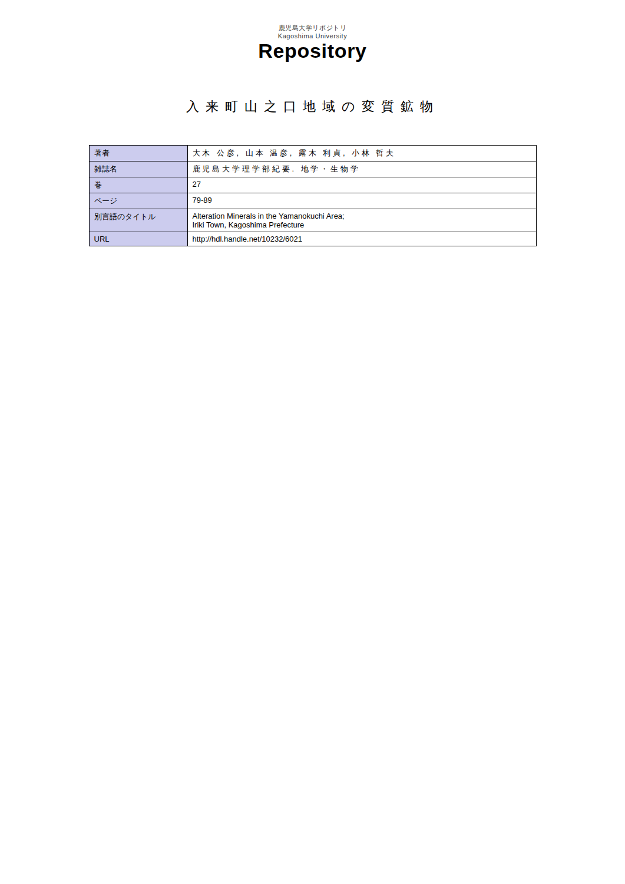鹿児島大学リポジトリ
Kagoshima University
Repository
入来町山之口地域の変質鉱物
| 著者 | 大木 公彦, 山本 温彦, 露木 利貞, 小林 哲夫 |
| 雑誌名 | 鹿児島大学理学部紀要. 地学・生物学 |
| 巻 | 27 |
| ページ | 79-89 |
| 別言語のタイトル | Alteration Minerals in the Yamanokuchi Area; Iriki Town, Kagoshima Prefecture |
| URL | http://hdl.handle.net/10232/6021 |